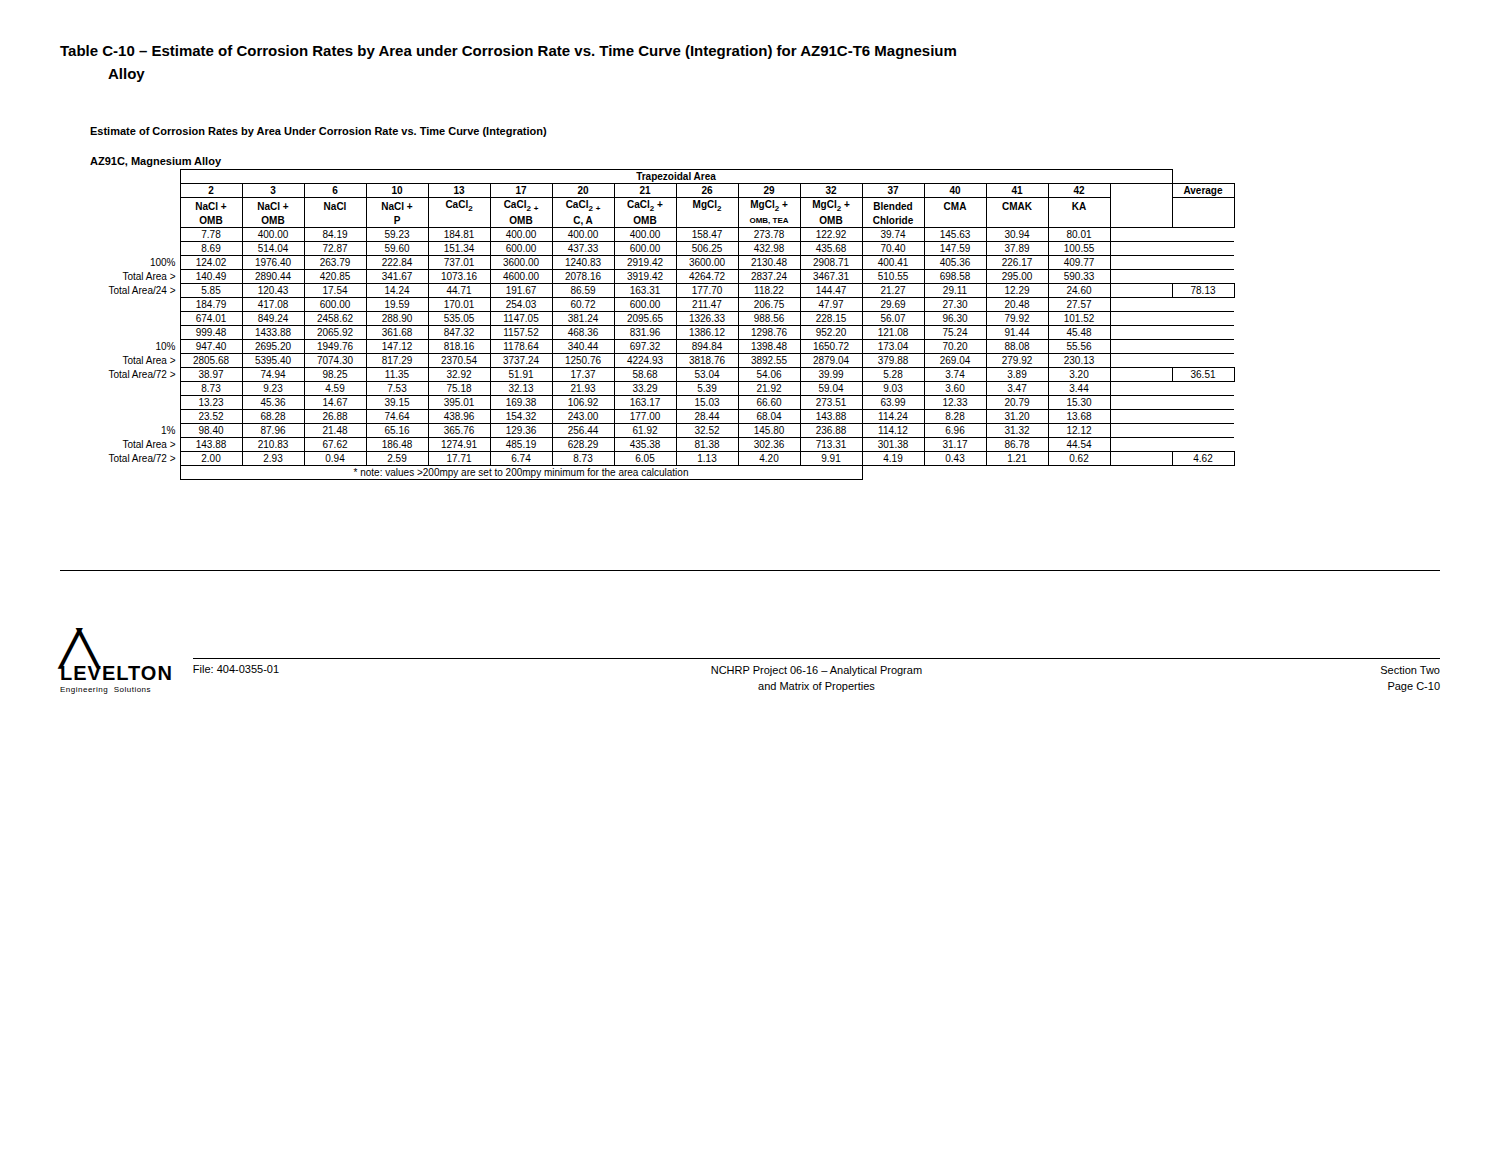Table C-10 – Estimate of Corrosion Rates by Area under Corrosion Rate vs. Time Curve (Integration) for AZ91C-T6 Magnesium
Alloy
Estimate of Corrosion Rates by Area Under Corrosion Rate vs. Time Curve (Integration)
AZ91C, Magnesium Alloy
| | Trapezoidal Area | |
| --- | --- | --- |
| | 2 | 3 | 6 | 10 | 13 | 17 | 20 | 21 | 26 | 29 | 32 | 37 | 40 | 41 | 42 | | Average |
| | NaCl + | NaCl + | NaCl | NaCl + | CaCl 2 | CaCl 2 + | CaCl 2 + | CaCl 2 + | MgCl 2 | MgCl 2 + | MgCl 2 + | Blended | CMA | CMAK | KA | | |
| | OMB | OMB | | P | | OMB | C, A | OMB | | OMB, TEA | OMB | Chloride | | | | | |
| | 7.78 | 400.00 | 84.19 | 59.23 | 184.81 | 400.00 | 400.00 | 400.00 | 158.47 | 273.78 | 122.92 | 39.74 | 145.63 | 30.94 | 80.01 | | |
| | 8.69 | 514.04 | 72.87 | 59.60 | 151.34 | 600.00 | 437.33 | 600.00 | 506.25 | 432.98 | 435.68 | 70.40 | 147.59 | 37.89 | 100.55 | | |
| 100% | 124.02 | 1976.40 | 263.79 | 222.84 | 737.01 | 3600.00 | 1240.83 | 2919.42 | 3600.00 | 2130.48 | 2908.71 | 400.41 | 405.36 | 226.17 | 409.77 | | |
| Total Area > | 140.49 | 2890.44 | 420.85 | 341.67 | 1073.16 | 4600.00 | 2078.16 | 3919.42 | 4264.72 | 2837.24 | 3467.31 | 510.55 | 698.58 | 295.00 | 590.33 | | |
| Total Area/24 > | 5.85 | 120.43 | 17.54 | 14.24 | 44.71 | 191.67 | 86.59 | 163.31 | 177.70 | 118.22 | 144.47 | 21.27 | 29.11 | 12.29 | 24.60 | | 78.13 |
| | 184.79 | 417.08 | 600.00 | 19.59 | 170.01 | 254.03 | 60.72 | 600.00 | 211.47 | 206.75 | 47.97 | 29.69 | 27.30 | 20.48 | 27.57 | | |
| | 674.01 | 849.24 | 2458.62 | 288.90 | 535.05 | 1147.05 | 381.24 | 2095.65 | 1326.33 | 988.56 | 228.15 | 56.07 | 96.30 | 79.92 | 101.52 | | |
| | 999.48 | 1433.88 | 2065.92 | 361.68 | 847.32 | 1157.52 | 468.36 | 831.96 | 1386.12 | 1298.76 | 952.20 | 121.08 | 75.24 | 91.44 | 45.48 | | |
| 10% | 947.40 | 2695.20 | 1949.76 | 147.12 | 818.16 | 1178.64 | 340.44 | 697.32 | 894.84 | 1398.48 | 1650.72 | 173.04 | 70.20 | 88.08 | 55.56 | | |
| Total Area > | 2805.68 | 5395.40 | 7074.30 | 817.29 | 2370.54 | 3737.24 | 1250.76 | 4224.93 | 3818.76 | 3892.55 | 2879.04 | 379.88 | 269.04 | 279.92 | 230.13 | | |
| Total Area/72 > | 38.97 | 74.94 | 98.25 | 11.35 | 32.92 | 51.91 | 17.37 | 58.68 | 53.04 | 54.06 | 39.99 | 5.28 | 3.74 | 3.89 | 3.20 | | 36.51 |
| | 8.73 | 9.23 | 4.59 | 7.53 | 75.18 | 32.13 | 21.93 | 33.29 | 5.39 | 21.92 | 59.04 | 9.03 | 3.60 | 3.47 | 3.44 | | |
| | 13.23 | 45.36 | 14.67 | 39.15 | 395.01 | 169.38 | 106.92 | 163.17 | 15.03 | 66.60 | 273.51 | 63.99 | 12.33 | 20.79 | 15.30 | | |
| | 23.52 | 68.28 | 26.88 | 74.64 | 438.96 | 154.32 | 243.00 | 177.00 | 28.44 | 68.04 | 143.88 | 114.24 | 8.28 | 31.20 | 13.68 | | |
| 1% | 98.40 | 87.96 | 21.48 | 65.16 | 365.76 | 129.36 | 256.44 | 61.92 | 32.52 | 145.80 | 236.88 | 114.12 | 6.96 | 31.32 | 12.12 | | |
| Total Area > | 143.88 | 210.83 | 67.62 | 186.48 | 1274.91 | 485.19 | 628.29 | 435.38 | 81.38 | 302.36 | 713.31 | 301.38 | 31.17 | 86.78 | 44.54 | | |
| Total Area/72 > | 2.00 | 2.93 | 0.94 | 2.59 | 17.71 | 6.74 | 8.73 | 6.05 | 1.13 | 4.20 | 9.91 | 4.19 | 0.43 | 1.21 | 0.62 | | 4.62 |
| | * note: values >200mpy are set to 200mpy minimum for the area calculation | | | | | | |
╱╲
LEVELTON
Engineering Solutions
File: 404-0355-01
NCHRP Project 06-16 – Analytical Program
and Matrix of Properties
Section Two
Page C-10